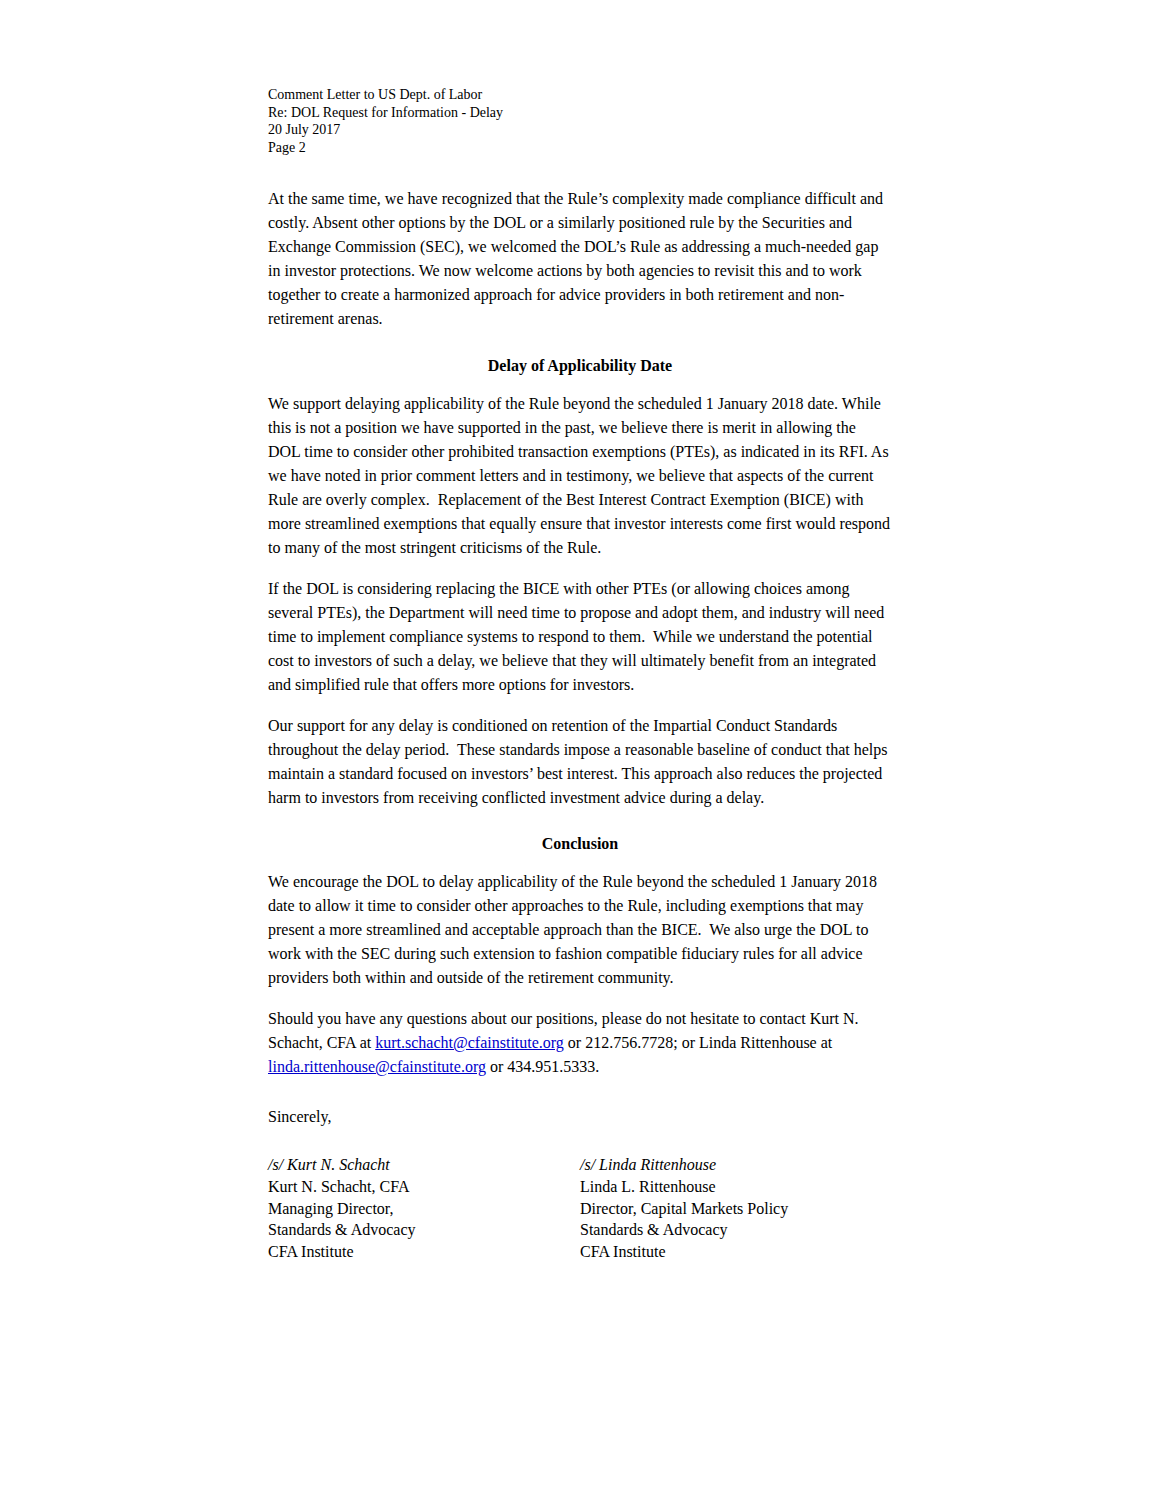Comment Letter to US Dept. of Labor
Re: DOL Request for Information - Delay
20 July 2017
Page 2
At the same time, we have recognized that the Rule’s complexity made compliance difficult and costly. Absent other options by the DOL or a similarly positioned rule by the Securities and Exchange Commission (SEC), we welcomed the DOL’s Rule as addressing a much-needed gap in investor protections. We now welcome actions by both agencies to revisit this and to work together to create a harmonized approach for advice providers in both retirement and non-retirement arenas.
Delay of Applicability Date
We support delaying applicability of the Rule beyond the scheduled 1 January 2018 date. While this is not a position we have supported in the past, we believe there is merit in allowing the DOL time to consider other prohibited transaction exemptions (PTEs), as indicated in its RFI. As we have noted in prior comment letters and in testimony, we believe that aspects of the current Rule are overly complex. Replacement of the Best Interest Contract Exemption (BICE) with more streamlined exemptions that equally ensure that investor interests come first would respond to many of the most stringent criticisms of the Rule.
If the DOL is considering replacing the BICE with other PTEs (or allowing choices among several PTEs), the Department will need time to propose and adopt them, and industry will need time to implement compliance systems to respond to them. While we understand the potential cost to investors of such a delay, we believe that they will ultimately benefit from an integrated and simplified rule that offers more options for investors.
Our support for any delay is conditioned on retention of the Impartial Conduct Standards throughout the delay period. These standards impose a reasonable baseline of conduct that helps maintain a standard focused on investors’ best interest. This approach also reduces the projected harm to investors from receiving conflicted investment advice during a delay.
Conclusion
We encourage the DOL to delay applicability of the Rule beyond the scheduled 1 January 2018 date to allow it time to consider other approaches to the Rule, including exemptions that may present a more streamlined and acceptable approach than the BICE. We also urge the DOL to work with the SEC during such extension to fashion compatible fiduciary rules for all advice providers both within and outside of the retirement community.
Should you have any questions about our positions, please do not hesitate to contact Kurt N. Schacht, CFA at kurt.schacht@cfainstitute.org or 212.756.7728; or Linda Rittenhouse at linda.rittenhouse@cfainstitute.org or 434.951.5333.
Sincerely,
| /s/ Kurt N. Schacht | /s/ Linda Rittenhouse |
| Kurt N. Schacht, CFA Managing Director, Standards & Advocacy CFA Institute | Linda L. Rittenhouse Director, Capital Markets Policy Standards & Advocacy CFA Institute |